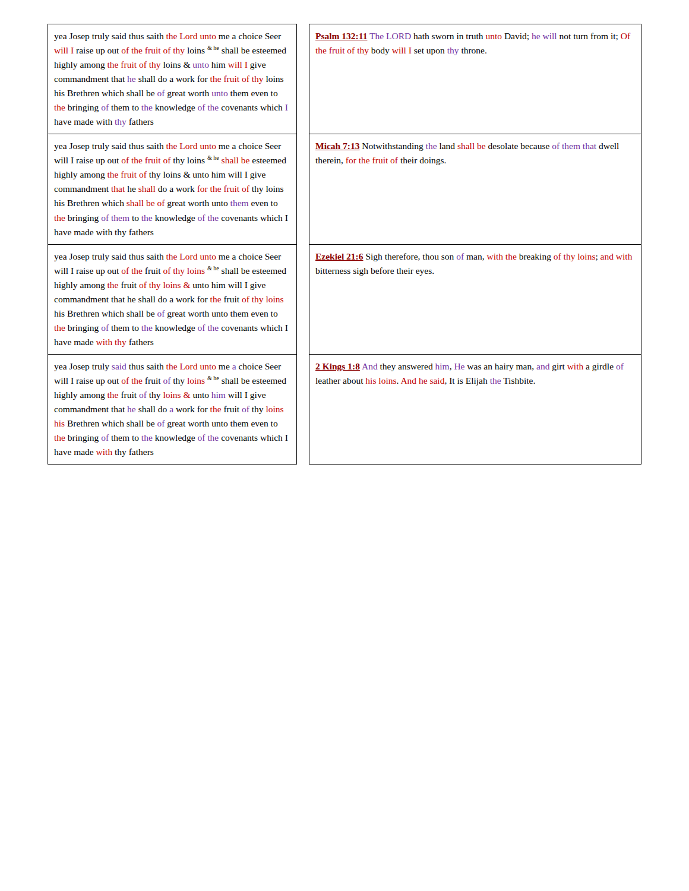| yea Josep truly said thus saith the Lord unto me a choice Seer will I raise up out of the fruit of thy loins & he shall be esteemed highly among the fruit of thy loins & unto him will I give commandment that he shall do a work for the fruit of thy loins his Brethren which shall be of great worth unto them even to the bringing of them to the knowledge of the covenants which I have made with thy fathers | | Psalm 132:11 The LORD hath sworn in truth unto David; he will not turn from it; Of the fruit of thy body will I set upon thy throne. |
| yea Josep truly said thus saith the Lord unto me a choice Seer will I raise up out of the fruit of thy loins & he shall be esteemed highly among the fruit of thy loins & unto him will I give commandment that he shall do a work for the fruit of thy loins his Brethren which shall be of great worth unto them even to the bringing of them to the knowledge of the covenants which I have made with thy fathers | | Micah 7:13 Notwithstanding the land shall be desolate because of them that dwell therein, for the fruit of their doings. |
| yea Josep truly said thus saith the Lord unto me a choice Seer will I raise up out of the fruit of thy loins & he shall be esteemed highly among the fruit of thy loins & unto him will I give commandment that he shall do a work for the fruit of thy loins his Brethren which shall be of great worth unto them even to the bringing of them to the knowledge of the covenants which I have made with thy fathers | | Ezekiel 21:6 Sigh therefore, thou son of man, with the breaking of thy loins ; and with bitterness sigh before their eyes. |
| yea Josep truly said thus saith the Lord unto me a choice Seer will I raise up out of the fruit of thy loins & he shall be esteemed highly among the fruit of thy loins & unto him will I give commandment that he shall do a work for the fruit of thy loins his Brethren which shall be of great worth unto them even to the bringing of them to the knowledge of the covenants which I have made with thy fathers | | 2 Kings 1:8 And they answered him , He was an hairy man, and girt with a girdle of leather about his loins . And he said , It is Elijah the Tishbite. |